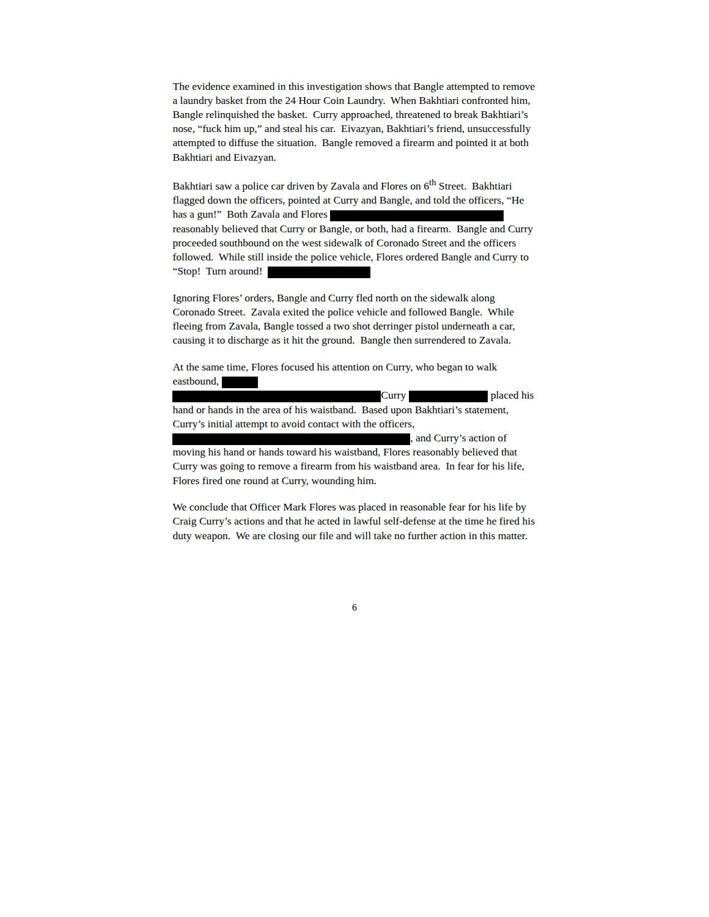The evidence examined in this investigation shows that Bangle attempted to remove a laundry basket from the 24 Hour Coin Laundry. When Bakhtiari confronted him, Bangle relinquished the basket. Curry approached, threatened to break Bakhtiari’s nose, “fuck him up,” and steal his car. Eivazyan, Bakhtiari’s friend, unsuccessfully attempted to diffuse the situation. Bangle removed a firearm and pointed it at both Bakhtiari and Eivazyan.
Bakhtiari saw a police car driven by Zavala and Flores on 6th Street. Bakhtiari flagged down the officers, pointed at Curry and Bangle, and told the officers, “He has a gun!” Both Zavala and Flores reasonably believed that Curry or Bangle, or both, had a firearm. Bangle and Curry proceeded southbound on the west sidewalk of Coronado Street and the officers followed. While still inside the police vehicle, Flores ordered Bangle and Curry to “Stop! Turn around!
Ignoring Flores’ orders, Bangle and Curry fled north on the sidewalk along Coronado Street. Zavala exited the police vehicle and followed Bangle. While fleeing from Zavala, Bangle tossed a two shot derringer pistol underneath a car, causing it to discharge as it hit the ground. Bangle then surrendered to Zavala.
At the same time, Flores focused his attention on Curry, who began to walk eastbound,
Curry placed his hand or hands in the area of his waistband. Based upon Bakhtiari’s statement, Curry’s initial attempt to avoid contact with the officers, , and Curry’s action of moving his hand or hands toward his waistband, Flores reasonably believed that Curry was going to remove a firearm from his waistband area. In fear for his life, Flores fired one round at Curry, wounding him.
We conclude that Officer Mark Flores was placed in reasonable fear for his life by Craig Curry’s actions and that he acted in lawful self-defense at the time he fired his duty weapon. We are closing our file and will take no further action in this matter.
6